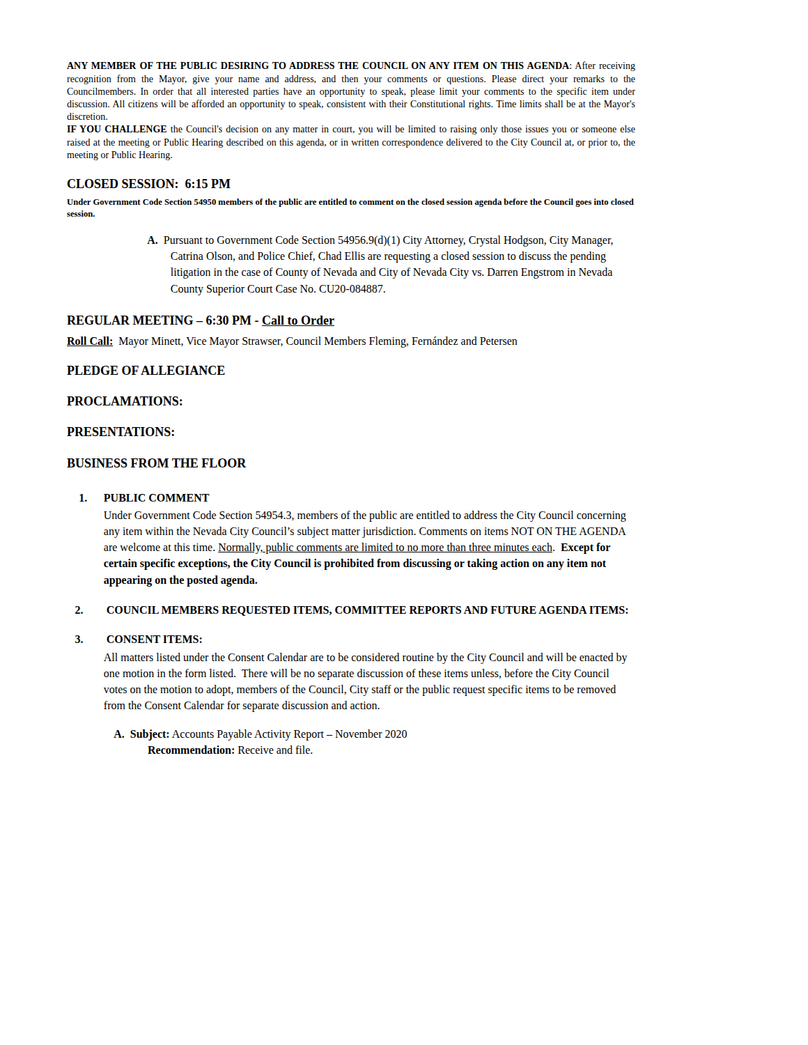ANY MEMBER OF THE PUBLIC DESIRING TO ADDRESS THE COUNCIL ON ANY ITEM ON THIS AGENDA: After receiving recognition from the Mayor, give your name and address, and then your comments or questions. Please direct your remarks to the Councilmembers. In order that all interested parties have an opportunity to speak, please limit your comments to the specific item under discussion. All citizens will be afforded an opportunity to speak, consistent with their Constitutional rights. Time limits shall be at the Mayor's discretion.
IF YOU CHALLENGE the Council's decision on any matter in court, you will be limited to raising only those issues you or someone else raised at the meeting or Public Hearing described on this agenda, or in written correspondence delivered to the City Council at, or prior to, the meeting or Public Hearing.
CLOSED SESSION: 6:15 PM
Under Government Code Section 54950 members of the public are entitled to comment on the closed session agenda before the Council goes into closed session.
A. Pursuant to Government Code Section 54956.9(d)(1) City Attorney, Crystal Hodgson, City Manager, Catrina Olson, and Police Chief, Chad Ellis are requesting a closed session to discuss the pending litigation in the case of County of Nevada and City of Nevada City vs. Darren Engstrom in Nevada County Superior Court Case No. CU20-084887.
REGULAR MEETING – 6:30 PM - Call to Order
Roll Call: Mayor Minett, Vice Mayor Strawser, Council Members Fleming, Fernández and Petersen
PLEDGE OF ALLEGIANCE
PROCLAMATIONS:
PRESENTATIONS:
BUSINESS FROM THE FLOOR
1. PUBLIC COMMENT Under Government Code Section 54954.3, members of the public are entitled to address the City Council concerning any item within the Nevada City Council’s subject matter jurisdiction. Comments on items NOT ON THE AGENDA are welcome at this time. Normally, public comments are limited to no more than three minutes each. Except for certain specific exceptions, the City Council is prohibited from discussing or taking action on any item not appearing on the posted agenda.
2. COUNCIL MEMBERS REQUESTED ITEMS, COMMITTEE REPORTS AND FUTURE AGENDA ITEMS:
3. CONSENT ITEMS: All matters listed under the Consent Calendar are to be considered routine by the City Council and will be enacted by one motion in the form listed. There will be no separate discussion of these items unless, before the City Council votes on the motion to adopt, members of the Council, City staff or the public request specific items to be removed from the Consent Calendar for separate discussion and action.
A. Subject: Accounts Payable Activity Report – November 2020
Recommendation: Receive and file.